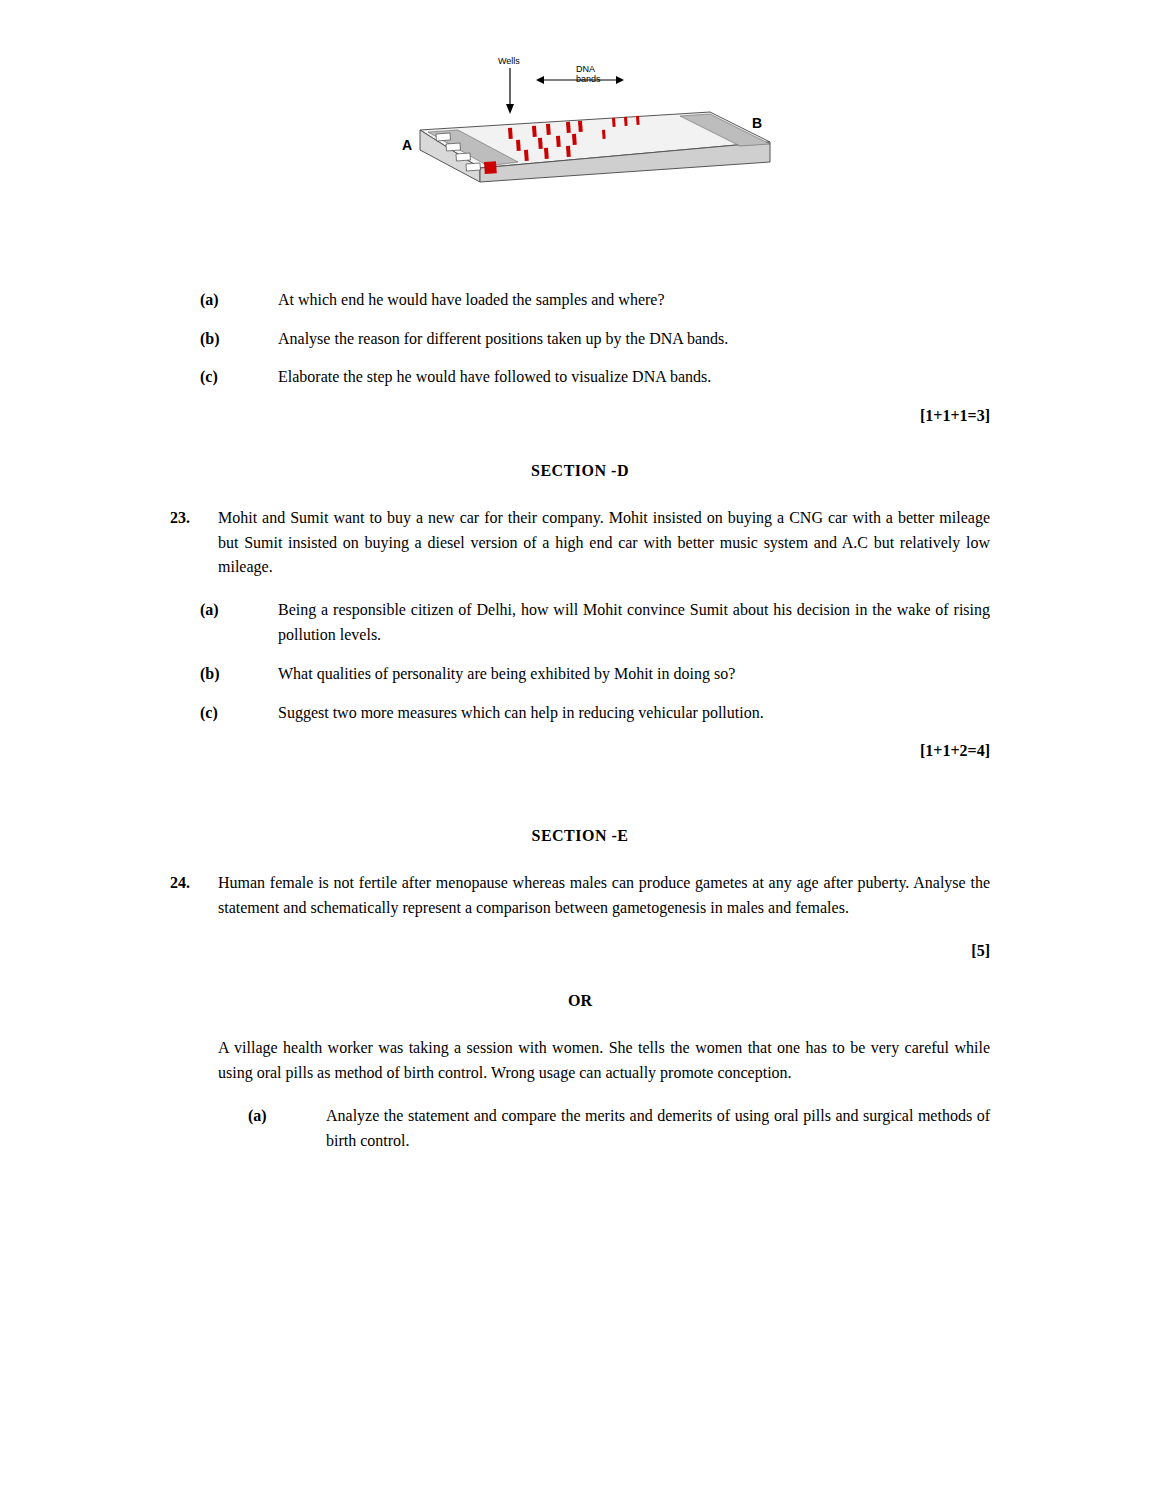Wells DNA bands A B
(a)
At which end he would have loaded the samples and where?
(b)
Analyse the reason for different positions taken up by the DNA bands.
(c)
Elaborate the step he would have followed to visualize DNA bands.
[1+1+1=3]
SECTION -D
23.
Mohit and Sumit want to buy a new car for their company. Mohit insisted on buying a CNG car with a better mileage but Sumit insisted on buying a diesel version of a high end car with better music system and A.C but relatively low mileage.
(a)
Being a responsible citizen of Delhi, how will Mohit convince Sumit about his decision in the wake of rising pollution levels.
(b)
What qualities of personality are being exhibited by Mohit in doing so?
(c)
Suggest two more measures which can help in reducing vehicular pollution.
[1+1+2=4]
SECTION -E
24.
Human female is not fertile after menopause whereas males can produce gametes at any age after puberty. Analyse the statement and schematically represent a comparison between gametogenesis in males and females.
[5]
OR
A village health worker was taking a session with women. She tells the women that one has to be very careful while using oral pills as method of birth control. Wrong usage can actually promote conception.
(a)
Analyze the statement and compare the merits and demerits of using oral pills and surgical methods of birth control.